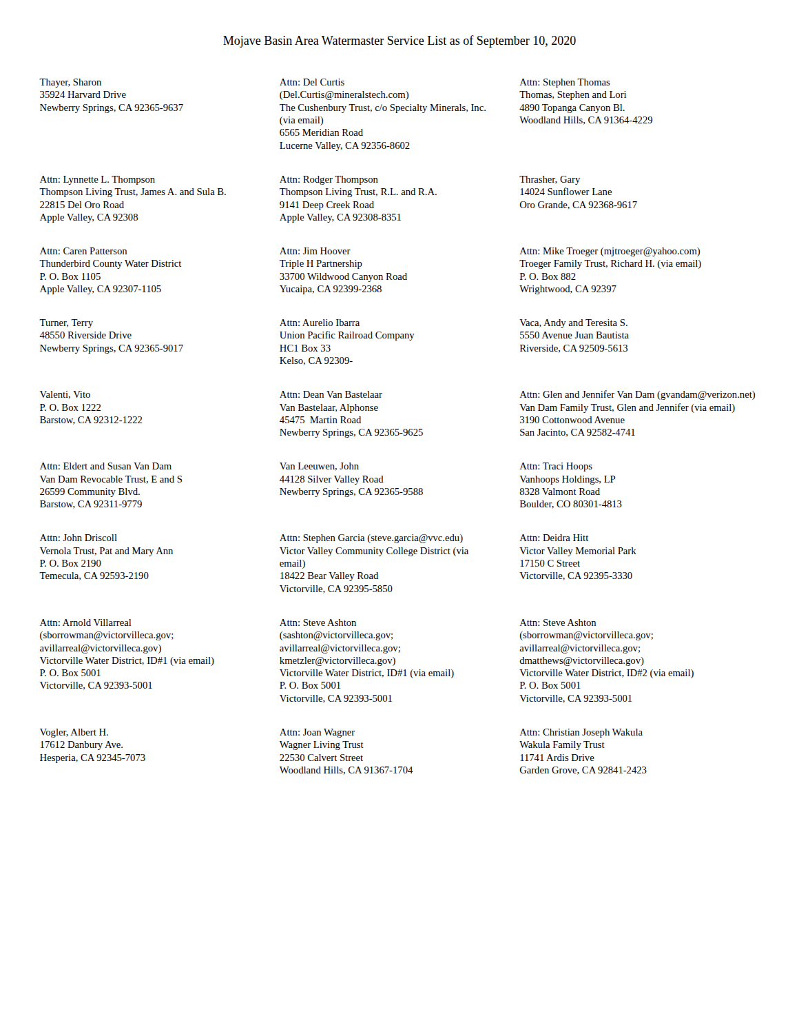Mojave Basin Area Watermaster Service List as of September 10, 2020
| Thayer, Sharon 35924 Harvard Drive Newberry Springs, CA 92365-9637 | Attn: Del Curtis (Del.Curtis@mineralstech.com) The Cushenbury Trust, c/o Specialty Minerals, Inc. (via email) 6565 Meridian Road Lucerne Valley, CA 92356-8602 | Attn: Stephen Thomas Thomas, Stephen and Lori 4890 Topanga Canyon Bl. Woodland Hills, CA 91364-4229 |
| Attn: Lynnette L. Thompson Thompson Living Trust, James A. and Sula B. 22815 Del Oro Road Apple Valley, CA 92308 | Attn: Rodger Thompson Thompson Living Trust, R.L. and R.A. 9141 Deep Creek Road Apple Valley, CA 92308-8351 | Thrasher, Gary 14024 Sunflower Lane Oro Grande, CA 92368-9617 |
| Attn: Caren Patterson Thunderbird County Water District P. O. Box 1105 Apple Valley, CA 92307-1105 | Attn: Jim Hoover Triple H Partnership 33700 Wildwood Canyon Road Yucaipa, CA 92399-2368 | Attn: Mike Troeger (mjtroeger@yahoo.com) Troeger Family Trust, Richard H. (via email) P. O. Box 882 Wrightwood, CA 92397 |
| Turner, Terry 48550 Riverside Drive Newberry Springs, CA 92365-9017 | Attn: Aurelio Ibarra Union Pacific Railroad Company HC1 Box 33 Kelso, CA 92309- | Vaca, Andy and Teresita S. 5550 Avenue Juan Bautista Riverside, CA 92509-5613 |
| Valenti, Vito P. O. Box 1222 Barstow, CA 92312-1222 | Attn: Dean Van Bastelaar Van Bastelaar, Alphonse 45475 Martin Road Newberry Springs, CA 92365-9625 | Attn: Glen and Jennifer Van Dam (gvandam@verizon.net) Van Dam Family Trust, Glen and Jennifer (via email) 3190 Cottonwood Avenue San Jacinto, CA 92582-4741 |
| Attn: Eldert and Susan Van Dam Van Dam Revocable Trust, E and S 26599 Community Blvd. Barstow, CA 92311-9779 | Van Leeuwen, John 44128 Silver Valley Road Newberry Springs, CA 92365-9588 | Attn: Traci Hoops Vanhoops Holdings, LP 8328 Valmont Road Boulder, CO 80301-4813 |
| Attn: John Driscoll Vernola Trust, Pat and Mary Ann P. O. Box 2190 Temecula, CA 92593-2190 | Attn: Stephen Garcia (steve.garcia@vvc.edu) Victor Valley Community College District (via email) 18422 Bear Valley Road Victorville, CA 92395-5850 | Attn: Deidra Hitt Victor Valley Memorial Park 17150 C Street Victorville, CA 92395-3330 |
| Attn: Arnold Villarreal (sborrowman@victorvilleca.gov; avillarreal@victorvilleca.gov) Victorville Water District, ID#1 (via email) P. O. Box 5001 Victorville, CA 92393-5001 | Attn: Steve Ashton (sashton@victorvilleca.gov; avillarreal@victorvilleca.gov; kmetzler@victorvilleca.gov) Victorville Water District, ID#1 (via email) P. O. Box 5001 Victorville, CA 92393-5001 | Attn: Steve Ashton (sborrowman@victorvilleca.gov; avillarreal@victorvilleca.gov; dmatthews@victorvilleca.gov) Victorville Water District, ID#2 (via email) P. O. Box 5001 Victorville, CA 92393-5001 |
| Vogler, Albert H. 17612 Danbury Ave. Hesperia, CA 92345-7073 | Attn: Joan Wagner Wagner Living Trust 22530 Calvert Street Woodland Hills, CA 91367-1704 | Attn: Christian Joseph Wakula Wakula Family Trust 11741 Ardis Drive Garden Grove, CA 92841-2423 |